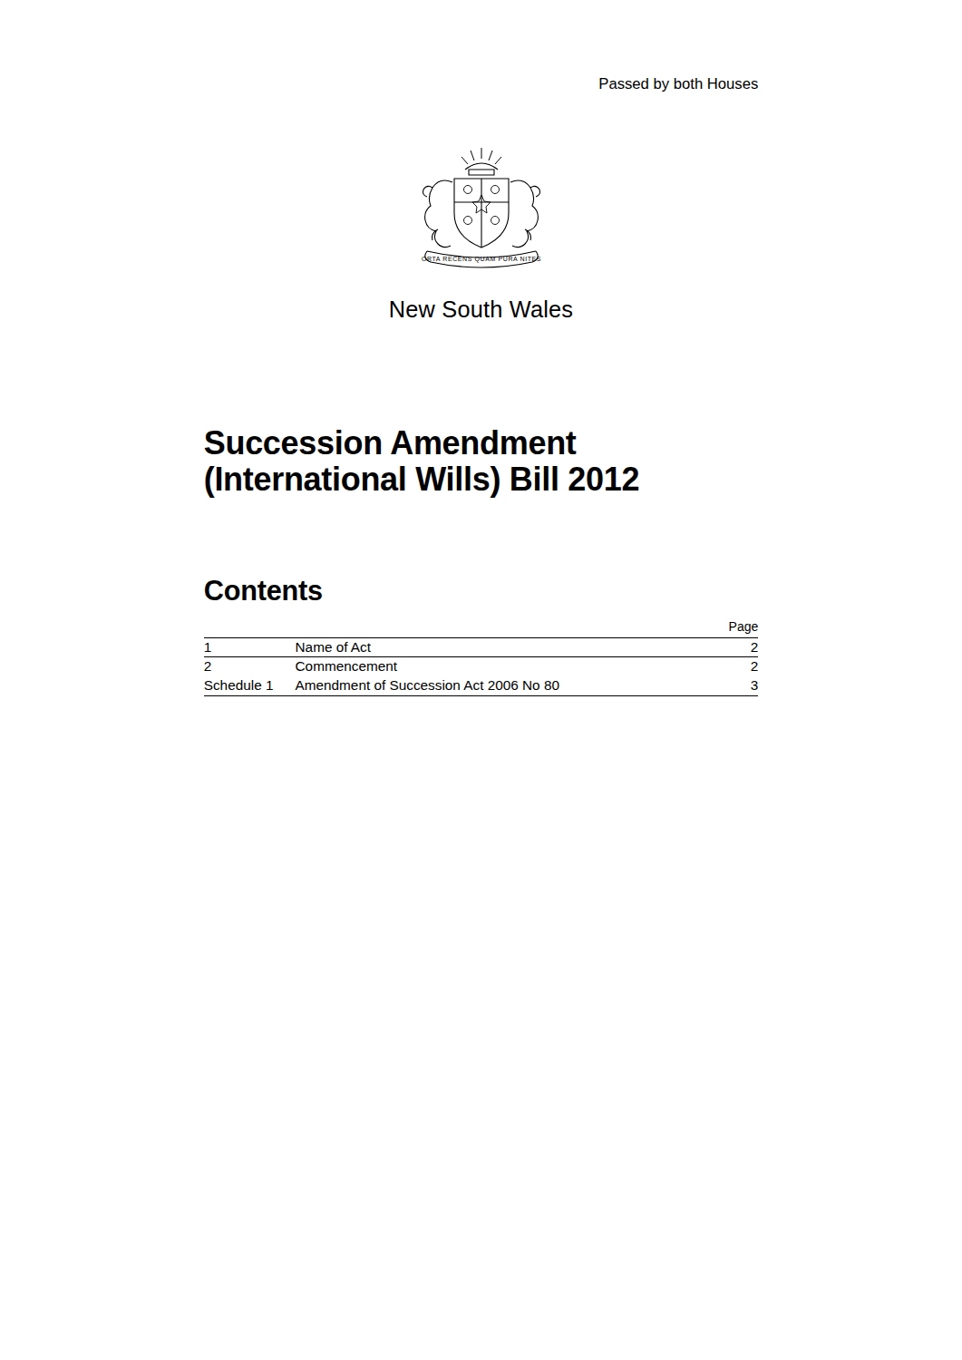Passed by both Houses
ORTA RECENS QUAM PURA NITES
New South Wales
Succession Amendment (International Wills) Bill 2012
Contents
| | | Page |
| --- | --- | --- |
| 1 | Name of Act | 2 |
| 2 | Commencement | 2 |
| Schedule 1 | Amendment of Succession Act 2006 No 80 | 3 |